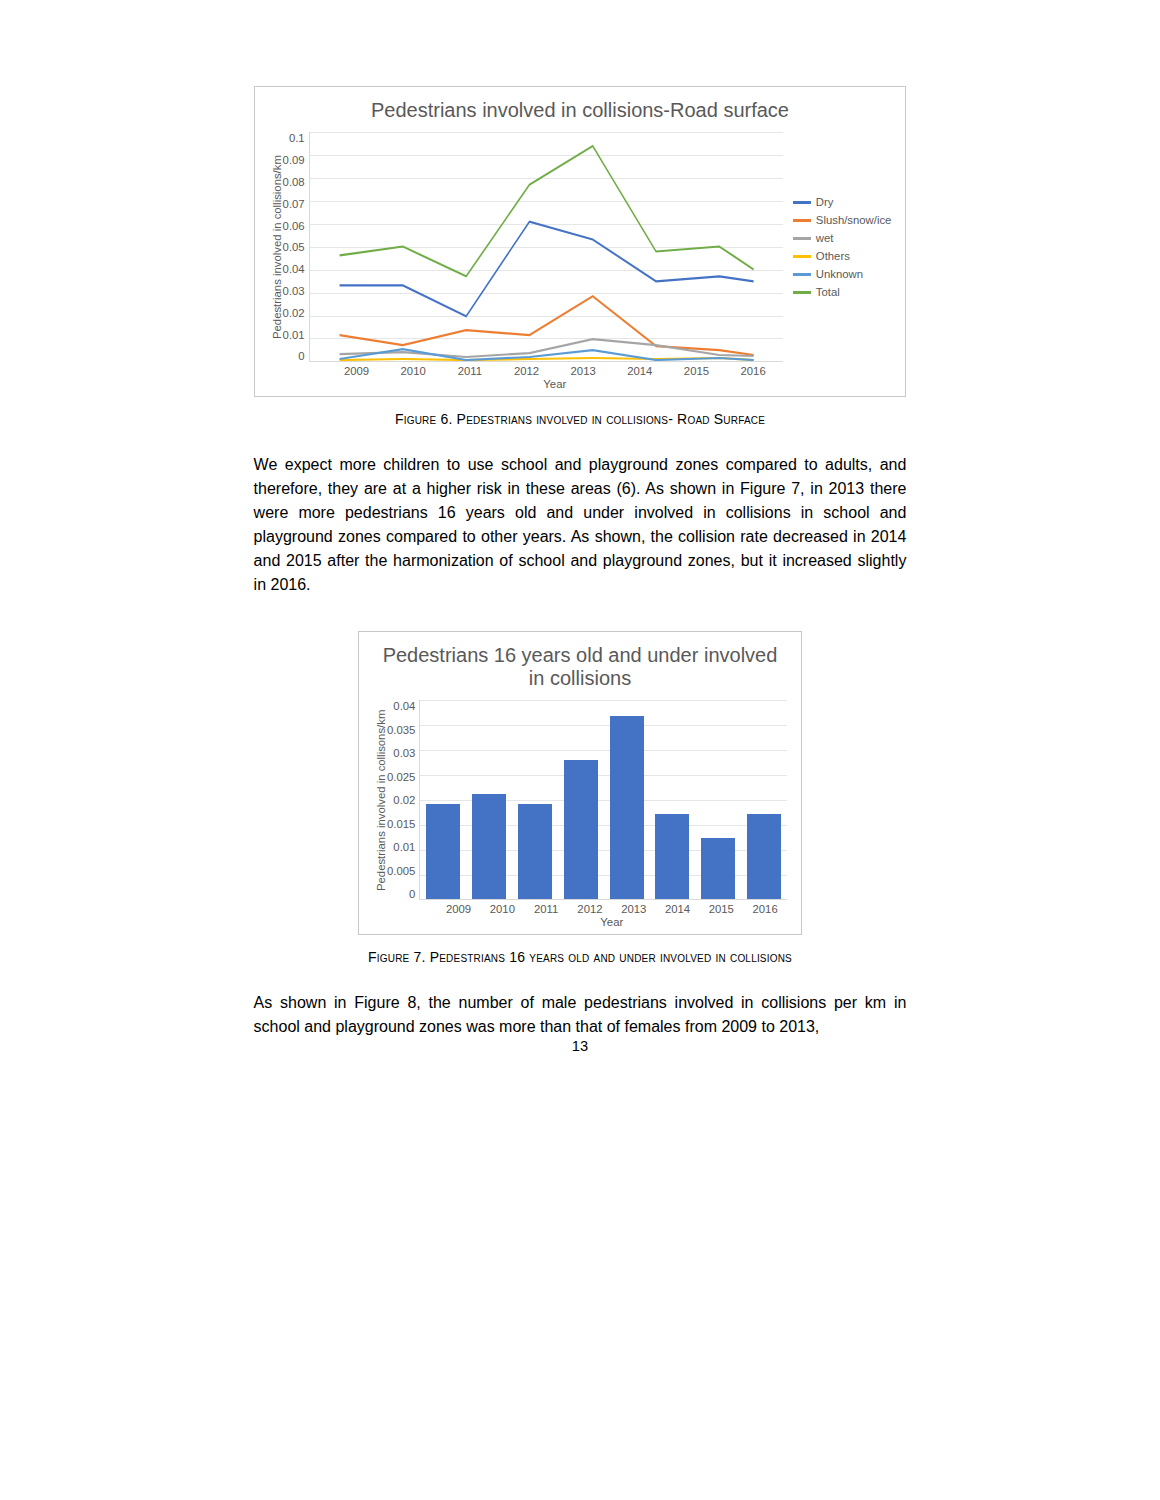Pedestrians involved in collisions-Road surface
Pedestrians involved in collisions/km
0.1 0.09 0.08 0.07 0.06 0.05 0.04 0.03 0.02 0.01 0
Dry
Slush/snow/ice
wet
Others
Unknown
Total
2009201020112012 2013201420152016
Year
Figure 6. Pedestrians involved in collisions- Road Surface
We expect more children to use school and playground zones compared to adults, and therefore, they are at a higher risk in these areas (6). As shown in Figure 7, in 2013 there were more pedestrians 16 years old and under involved in collisions in school and playground zones compared to other years. As shown, the collision rate decreased in 2014 and 2015 after the harmonization of school and playground zones, but it increased slightly in 2016.
Pedestrians 16 years old and under involved in collisions
Pedestrians involved in collisons/km
0.04 0.035 0.03 0.025 0.02 0.015 0.01 0.005 0
2009201020112012 2013201420152016
Year
Figure 7. Pedestrians 16 years old and under involved in collisions
As shown in Figure 8, the number of male pedestrians involved in collisions per km in school and playground zones was more than that of females from 2009 to 2013,
13